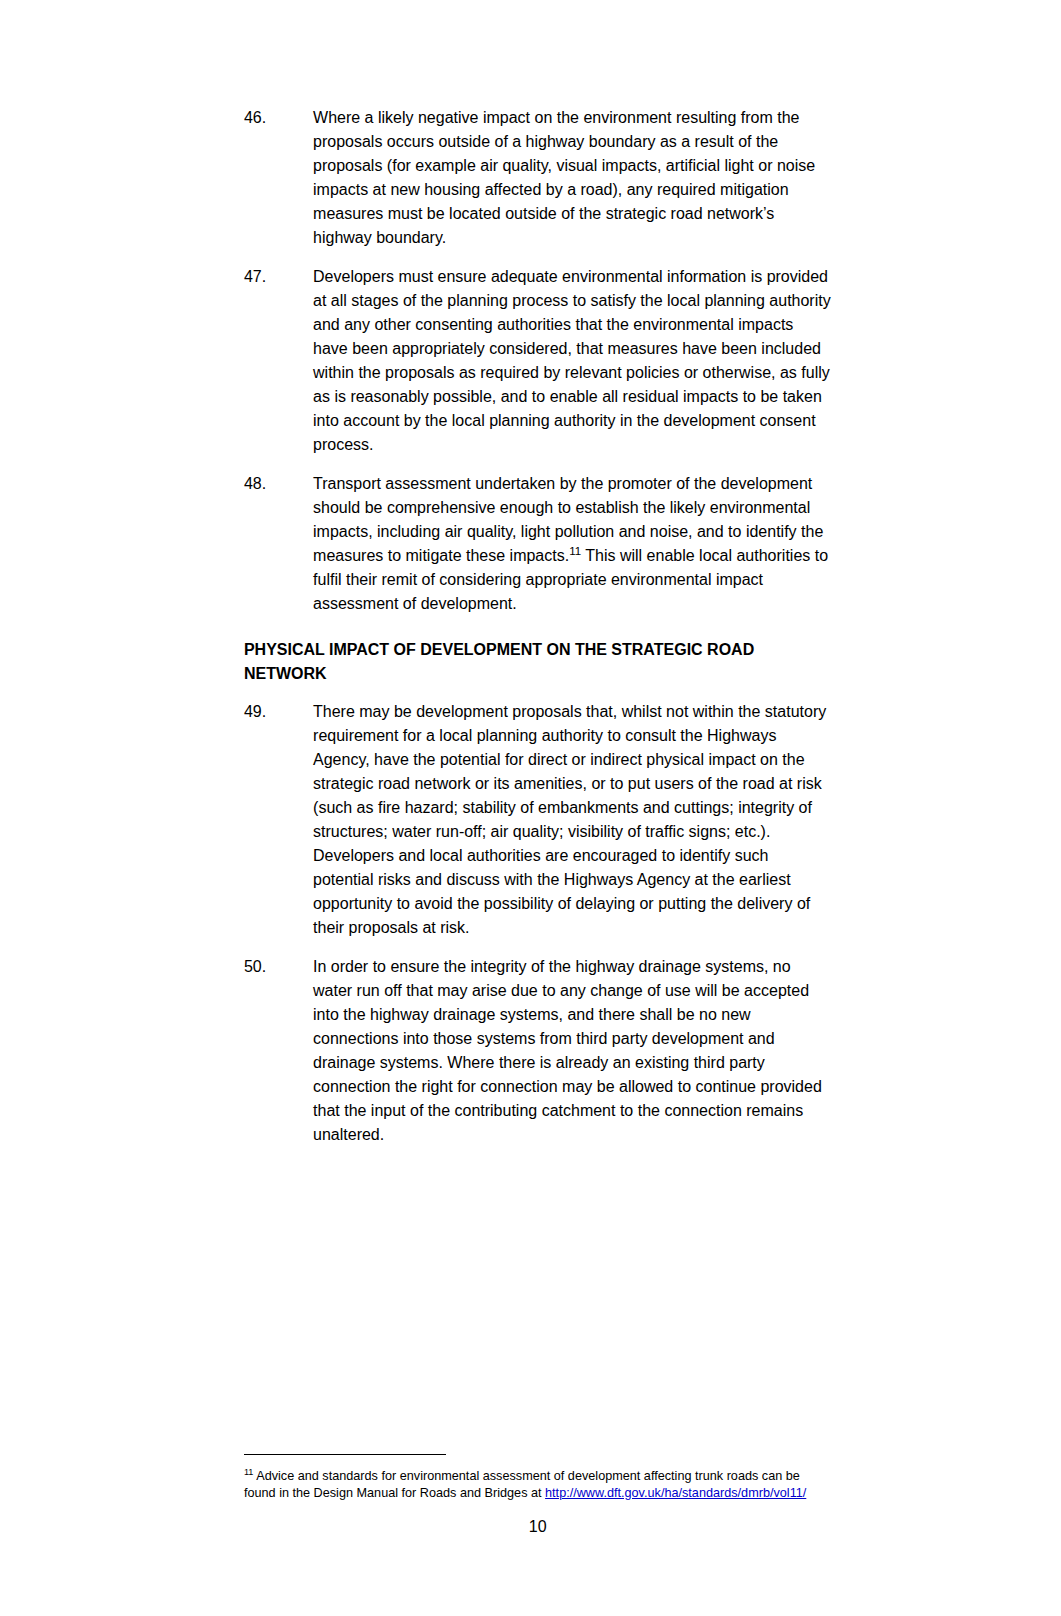46. Where a likely negative impact on the environment resulting from the proposals occurs outside of a highway boundary as a result of the proposals (for example air quality, visual impacts, artificial light or noise impacts at new housing affected by a road), any required mitigation measures must be located outside of the strategic road network’s highway boundary.
47. Developers must ensure adequate environmental information is provided at all stages of the planning process to satisfy the local planning authority and any other consenting authorities that the environmental impacts have been appropriately considered, that measures have been included within the proposals as required by relevant policies or otherwise, as fully as is reasonably possible, and to enable all residual impacts to be taken into account by the local planning authority in the development consent process.
48. Transport assessment undertaken by the promoter of the development should be comprehensive enough to establish the likely environmental impacts, including air quality, light pollution and noise, and to identify the measures to mitigate these impacts.11 This will enable local authorities to fulfil their remit of considering appropriate environmental impact assessment of development.
Physical impact of development on the strategic road network
49. There may be development proposals that, whilst not within the statutory requirement for a local planning authority to consult the Highways Agency, have the potential for direct or indirect physical impact on the strategic road network or its amenities, or to put users of the road at risk (such as fire hazard; stability of embankments and cuttings; integrity of structures; water run-off; air quality; visibility of traffic signs; etc.). Developers and local authorities are encouraged to identify such potential risks and discuss with the Highways Agency at the earliest opportunity to avoid the possibility of delaying or putting the delivery of their proposals at risk.
50. In order to ensure the integrity of the highway drainage systems, no water run off that may arise due to any change of use will be accepted into the highway drainage systems, and there shall be no new connections into those systems from third party development and drainage systems. Where there is already an existing third party connection the right for connection may be allowed to continue provided that the input of the contributing catchment to the connection remains unaltered.
11 Advice and standards for environmental assessment of development affecting trunk roads can be found in the Design Manual for Roads and Bridges at http://www.dft.gov.uk/ha/standards/dmrb/vol11/
10